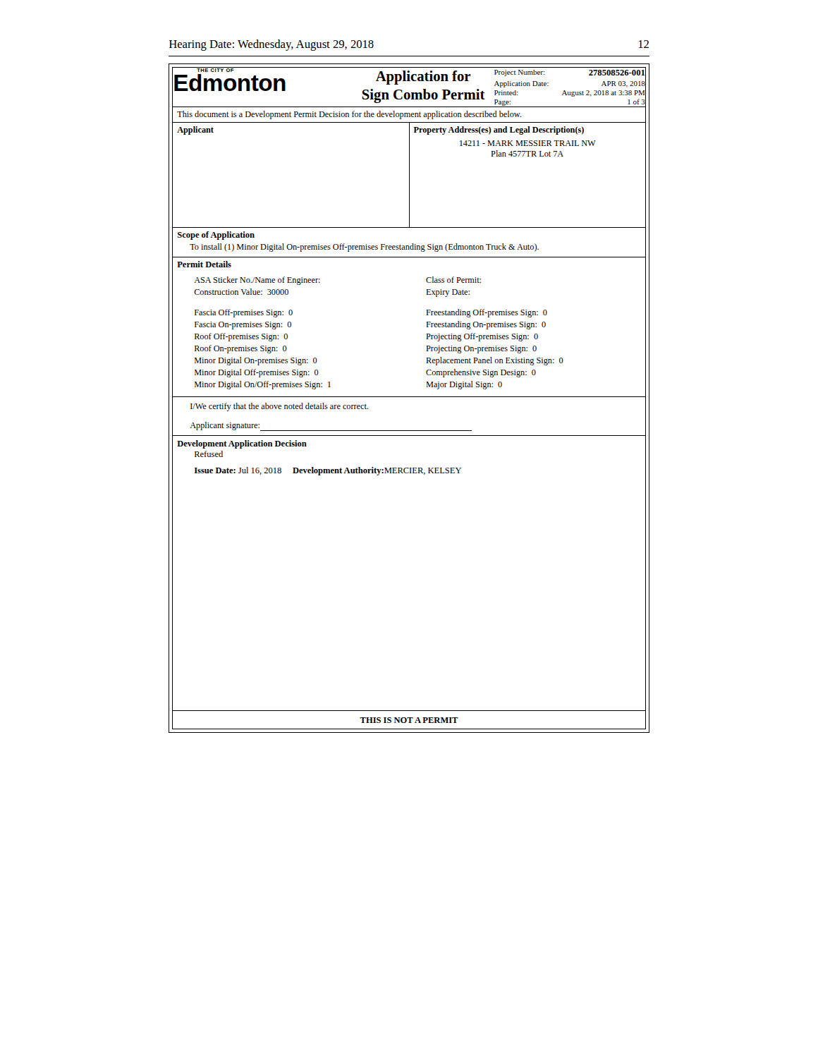Hearing Date: Wednesday, August 29, 2018
12
| THE CITY OF ​ Edmonton | Application for Sign Combo Permit | / Project Number: / 278508526-001 / / Application Date: / APR 03, 2018 / / Printed: / August 2, 2018 at 3:38 PM / / Page: / 1 of 3 / |
This document is a Development Permit Decision for the development application described below.
| Applicant | Property Address(es) and Legal Description(s) 14211 - MARK MESSIER TRAIL NW Plan 4577TR Lot 7A |
Scope of Application
To install (1) Minor Digital On-premises Off-premises Freestanding Sign (Edmonton Truck & Auto).
Permit Details
| ASA Sticker No./Name of Engineer: | Class of Permit: |
| Construction Value: 30000 | Expiry Date: |
| Fascia Off-premises Sign: 0 | Freestanding Off-premises Sign: 0 |
| Fascia On-premises Sign: 0 | Freestanding On-premises Sign: 0 |
| Roof Off-premises Sign: 0 | Projecting Off-premises Sign: 0 |
| Roof On-premises Sign: 0 | Projecting On-premises Sign: 0 |
| Minor Digital On-premises Sign: 0 | Replacement Panel on Existing Sign: 0 |
| Minor Digital Off-premises Sign: 0 | Comprehensive Sign Design: 0 |
| Minor Digital On/Off-premises Sign: 1 | Major Digital Sign: 0 |
I/We certify that the above noted details are correct.
Applicant signature:
Development Application Decision
Refused
Issue Date: Jul 16, 2018 Development Authority: MERCIER, KELSEY
THIS IS NOT A PERMIT